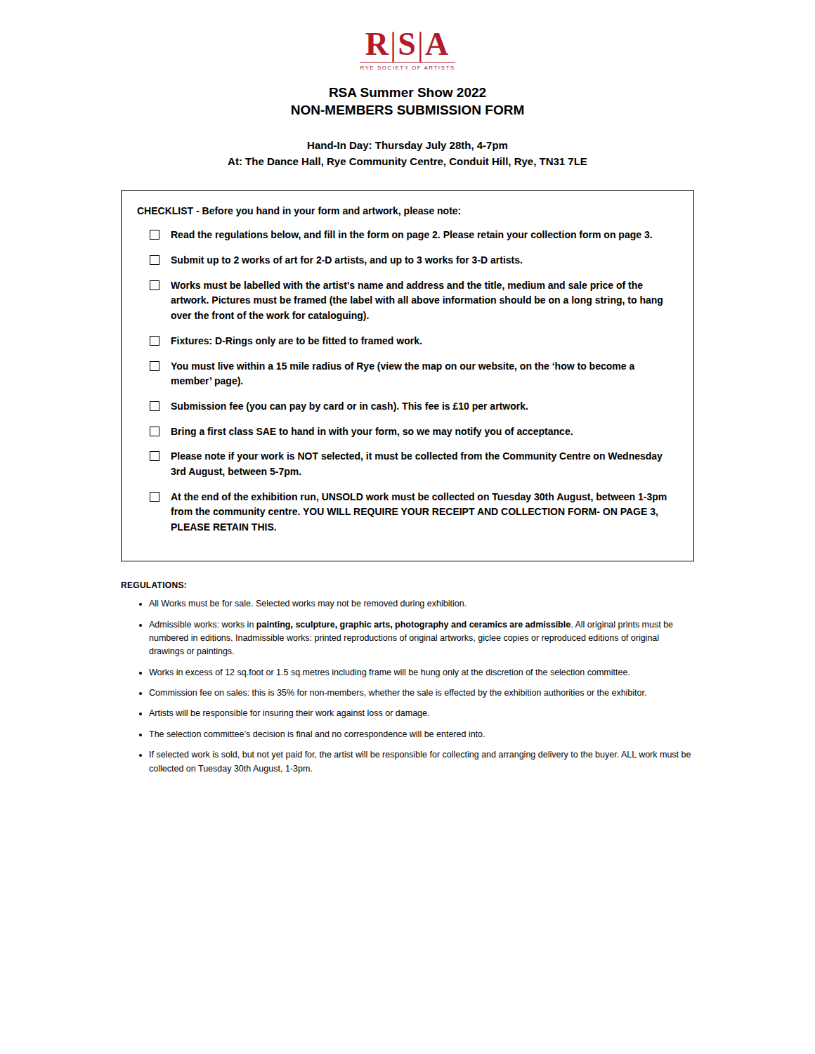R|S|A
RYE SOCIETY OF ARTISTS
RSA Summer Show 2022
NON-MEMBERS SUBMISSION FORM
Hand-In Day: Thursday July 28th, 4-7pm
At: The Dance Hall, Rye Community Centre, Conduit Hill, Rye, TN31 7LE
CHECKLIST - Before you hand in your form and artwork, please note:
Read the regulations below, and fill in the form on page 2. Please retain your collection form on page 3.
Submit up to 2 works of art for 2-D artists, and up to 3 works for 3-D artists.
Works must be labelled with the artist's name and address and the title, medium and sale price of the artwork. Pictures must be framed (the label with all above information should be on a long string, to hang over the front of the work for cataloguing).
Fixtures: D-Rings only are to be fitted to framed work.
You must live within a 15 mile radius of Rye (view the map on our website, on the ‘how to become a member’ page).
Submission fee (you can pay by card or in cash). This fee is £10 per artwork.
Bring a first class SAE to hand in with your form, so we may notify you of acceptance.
Please note if your work is NOT selected, it must be collected from the Community Centre on Wednesday 3rd August, between 5-7pm.
At the end of the exhibition run, UNSOLD work must be collected on Tuesday 30th August, between 1-3pm from the community centre. YOU WILL REQUIRE YOUR RECEIPT AND COLLECTION FORM- ON PAGE 3, PLEASE RETAIN THIS.
REGULATIONS:
All Works must be for sale. Selected works may not be removed during exhibition.
Admissible works: works in painting, sculpture, graphic arts, photography and ceramics are admissible. All original prints must be numbered in editions. Inadmissible works: printed reproductions of original artworks, giclee copies or reproduced editions of original drawings or paintings.
Works in excess of 12 sq.foot or 1.5 sq.metres including frame will be hung only at the discretion of the selection committee.
Commission fee on sales: this is 35% for non-members, whether the sale is effected by the exhibition authorities or the exhibitor.
Artists will be responsible for insuring their work against loss or damage.
The selection committee’s decision is final and no correspondence will be entered into.
If selected work is sold, but not yet paid for, the artist will be responsible for collecting and arranging delivery to the buyer. ALL work must be collected on Tuesday 30th August, 1-3pm.